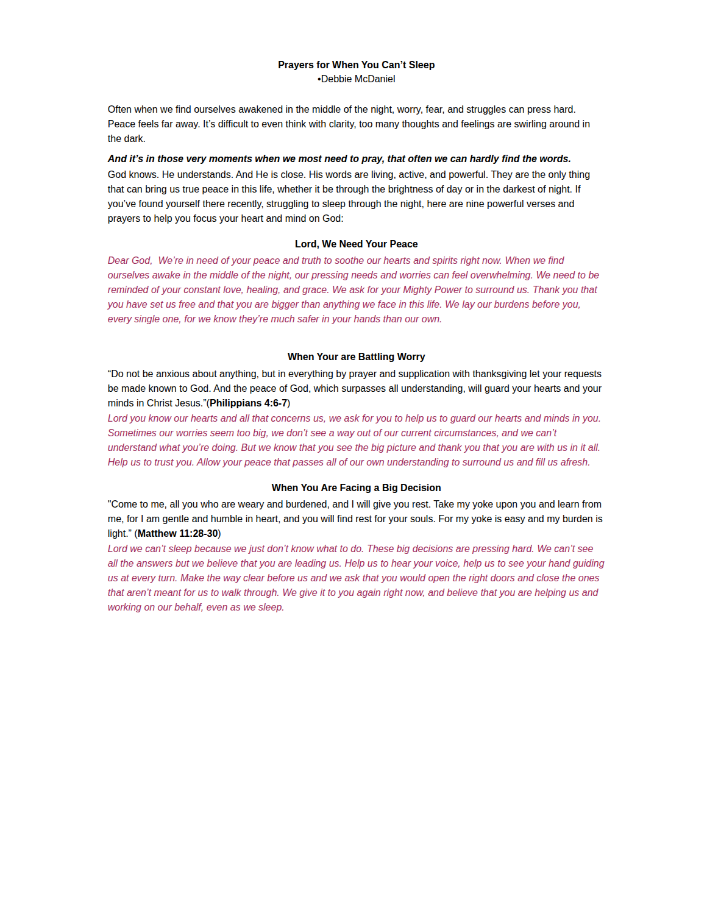Prayers for When You Can’t Sleep
•Debbie McDaniel
Often when we find ourselves awakened in the middle of the night, worry, fear, and struggles can press hard. Peace feels far away. It’s difficult to even think with clarity, too many thoughts and feelings are swirling around in the dark.
And it’s in those very moments when we most need to pray, that often we can hardly find the words.
God knows. He understands. And He is close. His words are living, active, and powerful. They are the only thing that can bring us true peace in this life, whether it be through the brightness of day or in the darkest of night. If you’ve found yourself there recently, struggling to sleep through the night, here are nine powerful verses and prayers to help you focus your heart and mind on God:
Lord, We Need Your Peace
Dear God, We’re in need of your peace and truth to soothe our hearts and spirits right now. When we find ourselves awake in the middle of the night, our pressing needs and worries can feel overwhelming. We need to be reminded of your constant love, healing, and grace. We ask for your Mighty Power to surround us. Thank you that you have set us free and that you are bigger than anything we face in this life. We lay our burdens before you, every single one, for we know they’re much safer in your hands than our own.
When Your are Battling Worry
“Do not be anxious about anything, but in everything by prayer and supplication with thanksgiving let your requests be made known to God. And the peace of God, which surpasses all understanding, will guard your hearts and your minds in Christ Jesus.”(Philippians 4:6-7)
Lord you know our hearts and all that concerns us, we ask for you to help us to guard our hearts and minds in you. Sometimes our worries seem too big, we don’t see a way out of our current circumstances, and we can’t understand what you’re doing. But we know that you see the big picture and thank you that you are with us in it all. Help us to trust you. Allow your peace that passes all of our own understanding to surround us and fill us afresh.
When You Are Facing a Big Decision
"Come to me, all you who are weary and burdened, and I will give you rest. Take my yoke upon you and learn from me, for I am gentle and humble in heart, and you will find rest for your souls. For my yoke is easy and my burden is light.” (Matthew 11:28-30)
Lord we can’t sleep because we just don’t know what to do. These big decisions are pressing hard. We can’t see all the answers but we believe that you are leading us. Help us to hear your voice, help us to see your hand guiding us at every turn. Make the way clear before us and we ask that you would open the right doors and close the ones that aren’t meant for us to walk through. We give it to you again right now, and believe that you are helping us and working on our behalf, even as we sleep.